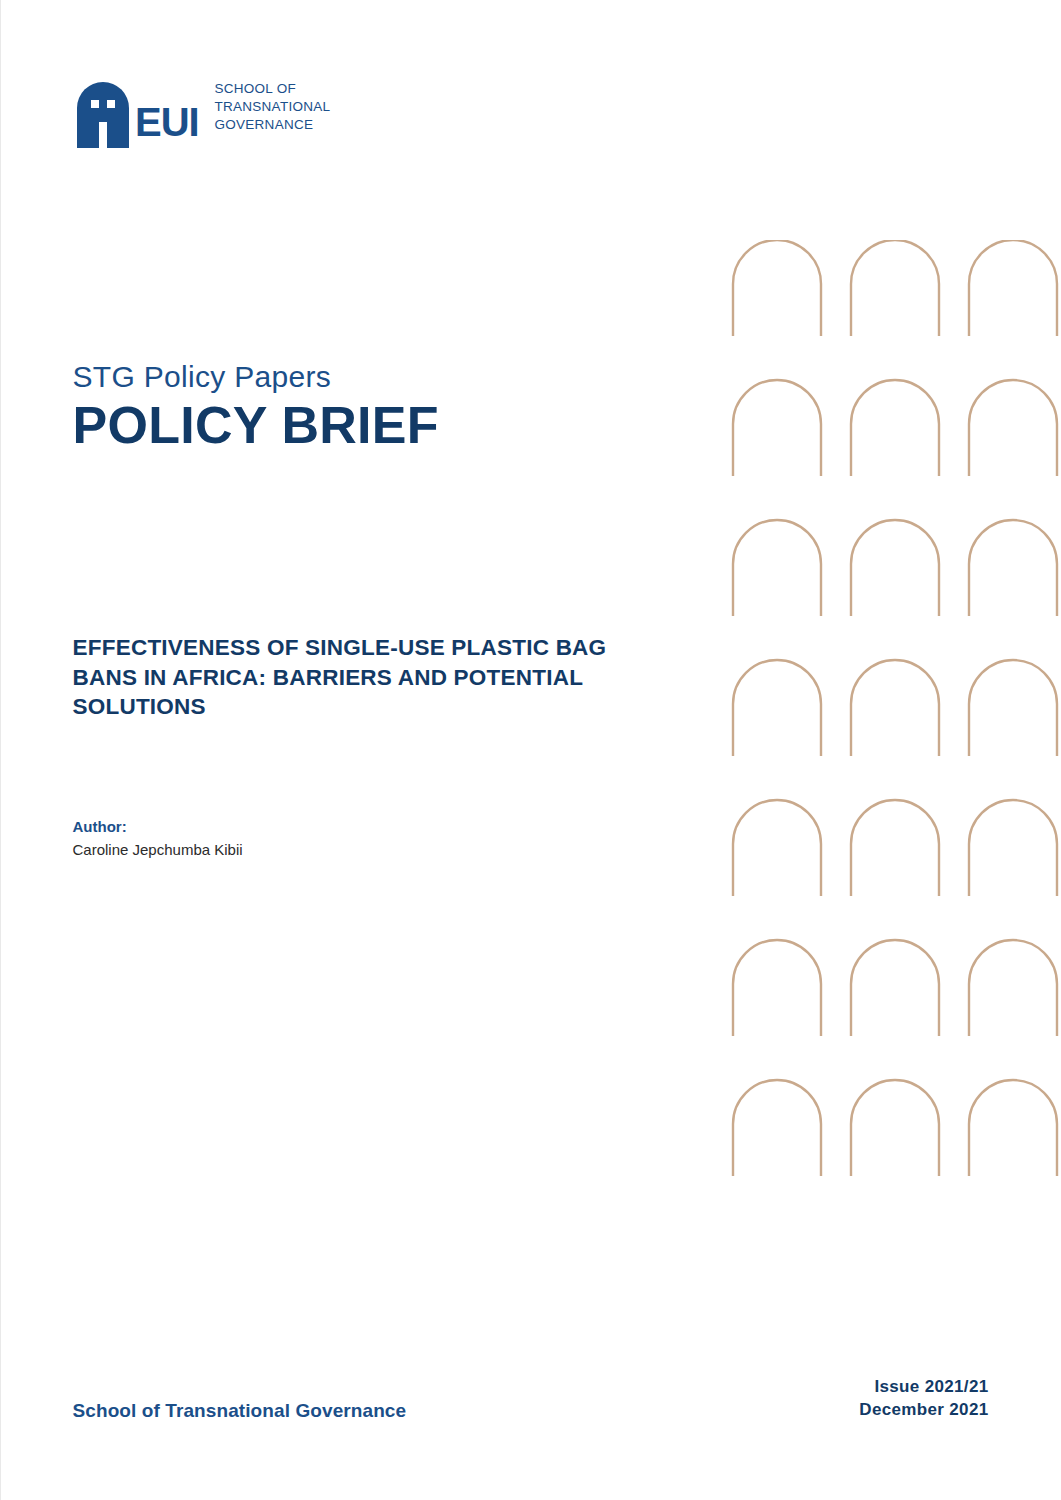EUI
School of
Transnational
Governance
STG Policy Papers
POLICY BRIEF
Effectiveness of single-use plastic bag bans in Africa: barriers and potential solutions
Author:
Caroline Jepchumba Kibii
School of Transnational Governance
Issue 2021/21
December 2021